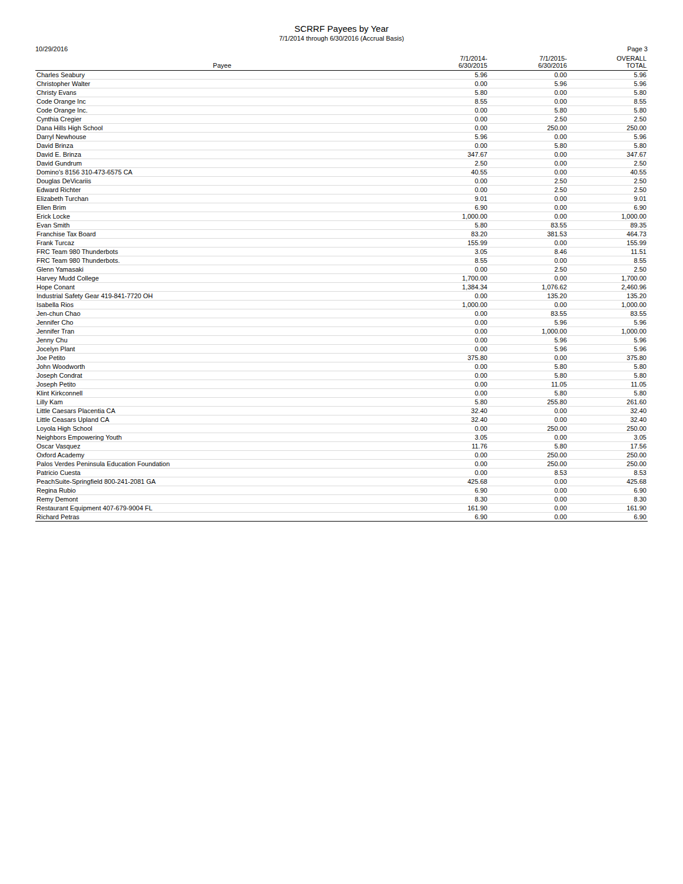SCRRF Payees by Year
7/1/2014 through 6/30/2016 (Accrual Basis)
10/29/2016 Page 3
| Payee | 7/1/2014- 6/30/2015 | 7/1/2015- 6/30/2016 | OVERALL TOTAL |
| --- | --- | --- | --- |
| Charles Seabury | 5.96 | 0.00 | 5.96 |
| Christopher Walter | 0.00 | 5.96 | 5.96 |
| Christy Evans | 5.80 | 0.00 | 5.80 |
| Code Orange Inc | 8.55 | 0.00 | 8.55 |
| Code Orange Inc. | 0.00 | 5.80 | 5.80 |
| Cynthia Cregier | 0.00 | 2.50 | 2.50 |
| Dana Hills High School | 0.00 | 250.00 | 250.00 |
| Darryl Newhouse | 5.96 | 0.00 | 5.96 |
| David Brinza | 0.00 | 5.80 | 5.80 |
| David E. Brinza | 347.67 | 0.00 | 347.67 |
| David Gundrum | 2.50 | 0.00 | 2.50 |
| Domino's 8156 310-473-6575 CA | 40.55 | 0.00 | 40.55 |
| Douglas DeVicariis | 0.00 | 2.50 | 2.50 |
| Edward Richter | 0.00 | 2.50 | 2.50 |
| Elizabeth Turchan | 9.01 | 0.00 | 9.01 |
| Ellen Brim | 6.90 | 0.00 | 6.90 |
| Erick Locke | 1,000.00 | 0.00 | 1,000.00 |
| Evan Smith | 5.80 | 83.55 | 89.35 |
| Franchise Tax Board | 83.20 | 381.53 | 464.73 |
| Frank Turcaz | 155.99 | 0.00 | 155.99 |
| FRC Team 980 Thunderbots | 3.05 | 8.46 | 11.51 |
| FRC Team 980 Thunderbots. | 8.55 | 0.00 | 8.55 |
| Glenn Yamasaki | 0.00 | 2.50 | 2.50 |
| Harvey Mudd College | 1,700.00 | 0.00 | 1,700.00 |
| Hope Conant | 1,384.34 | 1,076.62 | 2,460.96 |
| Industrial Safety Gear 419-841-7720 OH | 0.00 | 135.20 | 135.20 |
| Isabella Rios | 1,000.00 | 0.00 | 1,000.00 |
| Jen-chun Chao | 0.00 | 83.55 | 83.55 |
| Jennifer Cho | 0.00 | 5.96 | 5.96 |
| Jennifer Tran | 0.00 | 1,000.00 | 1,000.00 |
| Jenny Chu | 0.00 | 5.96 | 5.96 |
| Jocelyn Plant | 0.00 | 5.96 | 5.96 |
| Joe Petito | 375.80 | 0.00 | 375.80 |
| John Woodworth | 0.00 | 5.80 | 5.80 |
| Joseph Condrat | 0.00 | 5.80 | 5.80 |
| Joseph Petito | 0.00 | 11.05 | 11.05 |
| Klint Kirkconnell | 0.00 | 5.80 | 5.80 |
| Lilly Kam | 5.80 | 255.80 | 261.60 |
| Little Caesars Placentia CA | 32.40 | 0.00 | 32.40 |
| Little Ceasars Upland CA | 32.40 | 0.00 | 32.40 |
| Loyola High School | 0.00 | 250.00 | 250.00 |
| Neighbors Empowering Youth | 3.05 | 0.00 | 3.05 |
| Oscar Vasquez | 11.76 | 5.80 | 17.56 |
| Oxford Academy | 0.00 | 250.00 | 250.00 |
| Palos Verdes Peninsula Education Foundation | 0.00 | 250.00 | 250.00 |
| Patricio Cuesta | 0.00 | 8.53 | 8.53 |
| PeachSuite-Springfield 800-241-2081 GA | 425.68 | 0.00 | 425.68 |
| Regina Rubio | 6.90 | 0.00 | 6.90 |
| Remy Demont | 8.30 | 0.00 | 8.30 |
| Restaurant Equipment 407-679-9004 FL | 161.90 | 0.00 | 161.90 |
| Richard Petras | 6.90 | 0.00 | 6.90 |